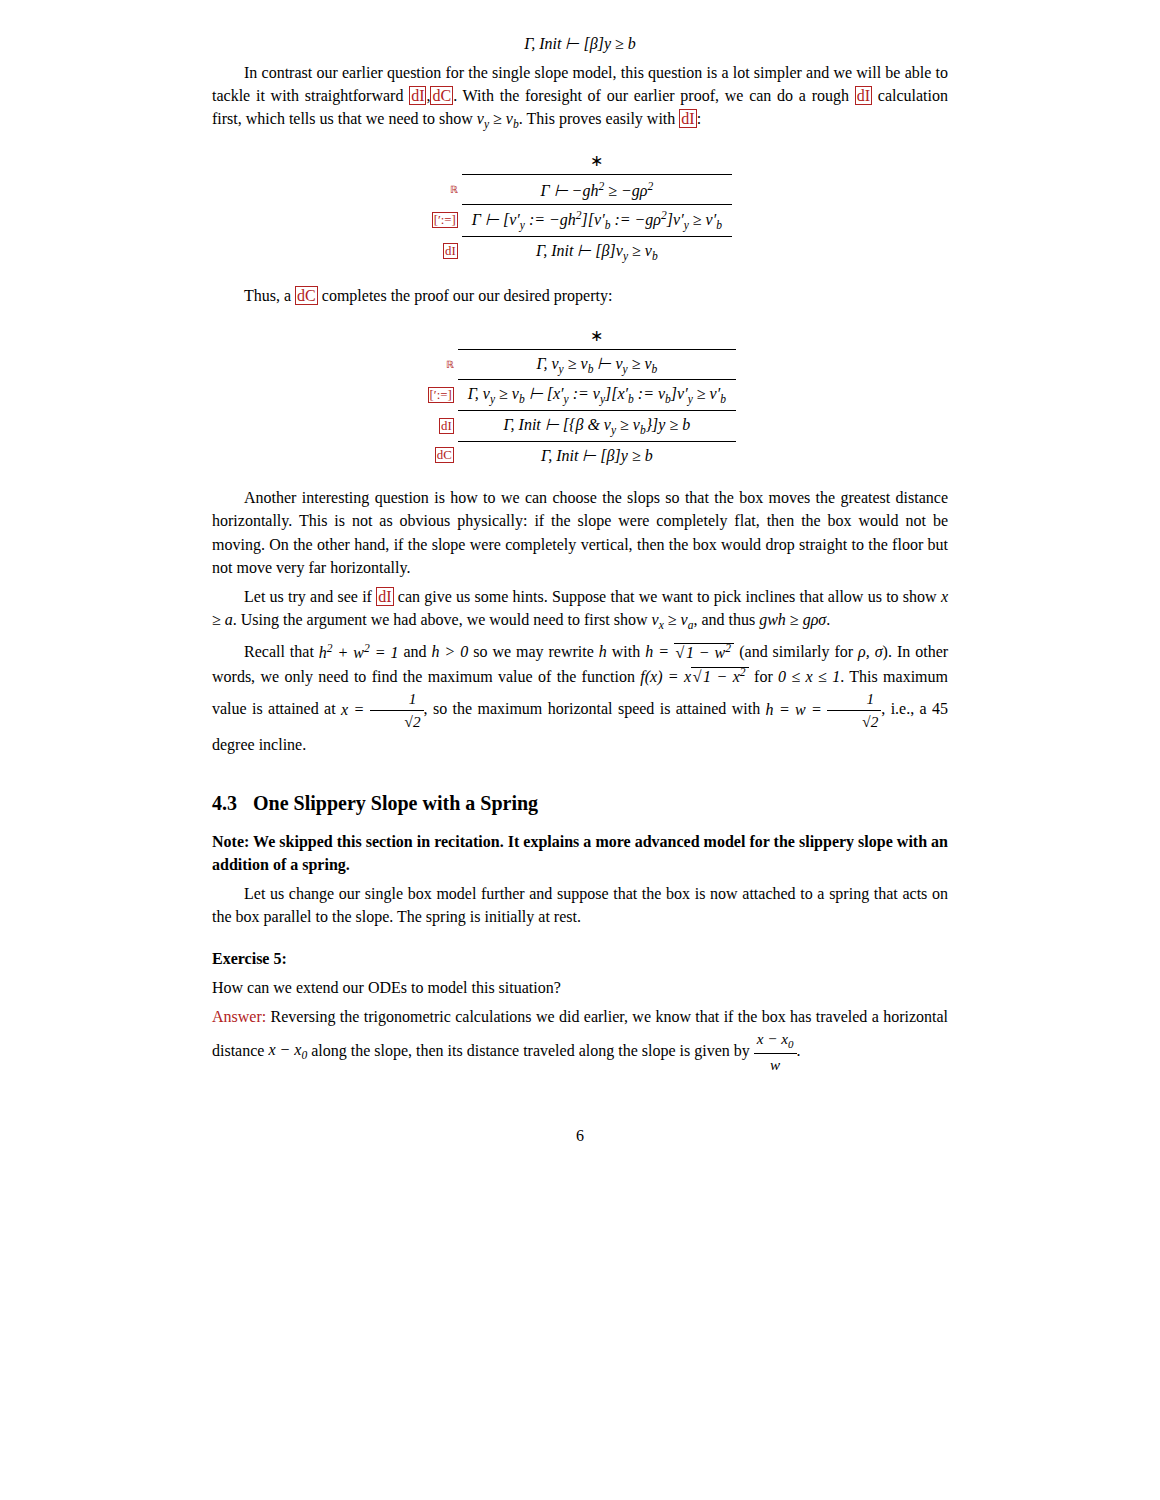Γ, Init ⊢ [β]y ≥ b
In contrast our earlier question for the single slope model, this question is a lot simpler and we will be able to tackle it with straightforward dI,dC. With the foresight of our earlier proof, we can do a rough dI calculation first, which tells us that we need to show vy ≥ vb. This proves easily with dI:
| | ∗ |
| ℝ | Γ ⊢ −gh 2 ≥ −gρ 2 |
| [′:=] | Γ ⊢ [v′ y := −gh 2 ][v′ b := −gρ 2 ]v′ y ≥ v′ b |
| dI | Γ, Init ⊢ [β]v y ≥ v b |
Thus, a dC completes the proof our our desired property:
| | ∗ |
| ℝ | Γ, v y ≥ v b ⊢ v y ≥ v b |
| [′:=] | Γ, v y ≥ v b ⊢ [x′ y := v y ][x′ b := v b ]v′ y ≥ v′ b |
| dI | Γ, Init ⊢ [{β & v y ≥ v b }]y ≥ b |
| dC | Γ, Init ⊢ [β]y ≥ b |
Another interesting question is how to we can choose the slops so that the box moves the greatest distance horizontally. This is not as obvious physically: if the slope were completely flat, then the box would not be moving. On the other hand, if the slope were completely vertical, then the box would drop straight to the floor but not move very far horizontally.
Let us try and see if dI can give us some hints. Suppose that we want to pick inclines that allow us to show x ≥ a. Using the argument we had above, we would need to first show vx ≥ va, and thus gwh ≥ gρσ.
Recall that h2 + w2 = 1 and h > 0 so we may rewrite h with h = √1 − w2 (and similarly for ρ, σ). In other words, we only need to find the maximum value of the function f(x) = x√1 − x2 for 0 ≤ x ≤ 1. This maximum value is attained at x = 1√2, so the maximum horizontal speed is attained with h = w = 1√2, i.e., a 45 degree incline.
4.3 One Slippery Slope with a Spring
Note: We skipped this section in recitation. It explains a more advanced model for the slippery slope with an addition of a spring.
Let us change our single box model further and suppose that the box is now attached to a spring that acts on the box parallel to the slope. The spring is initially at rest.
Exercise 5:
How can we extend our ODEs to model this situation?
Answer: Reversing the trigonometric calculations we did earlier, we know that if the box has traveled a horizontal distance x − x0 along the slope, then its distance traveled along the slope is given by x − x0 w.
6